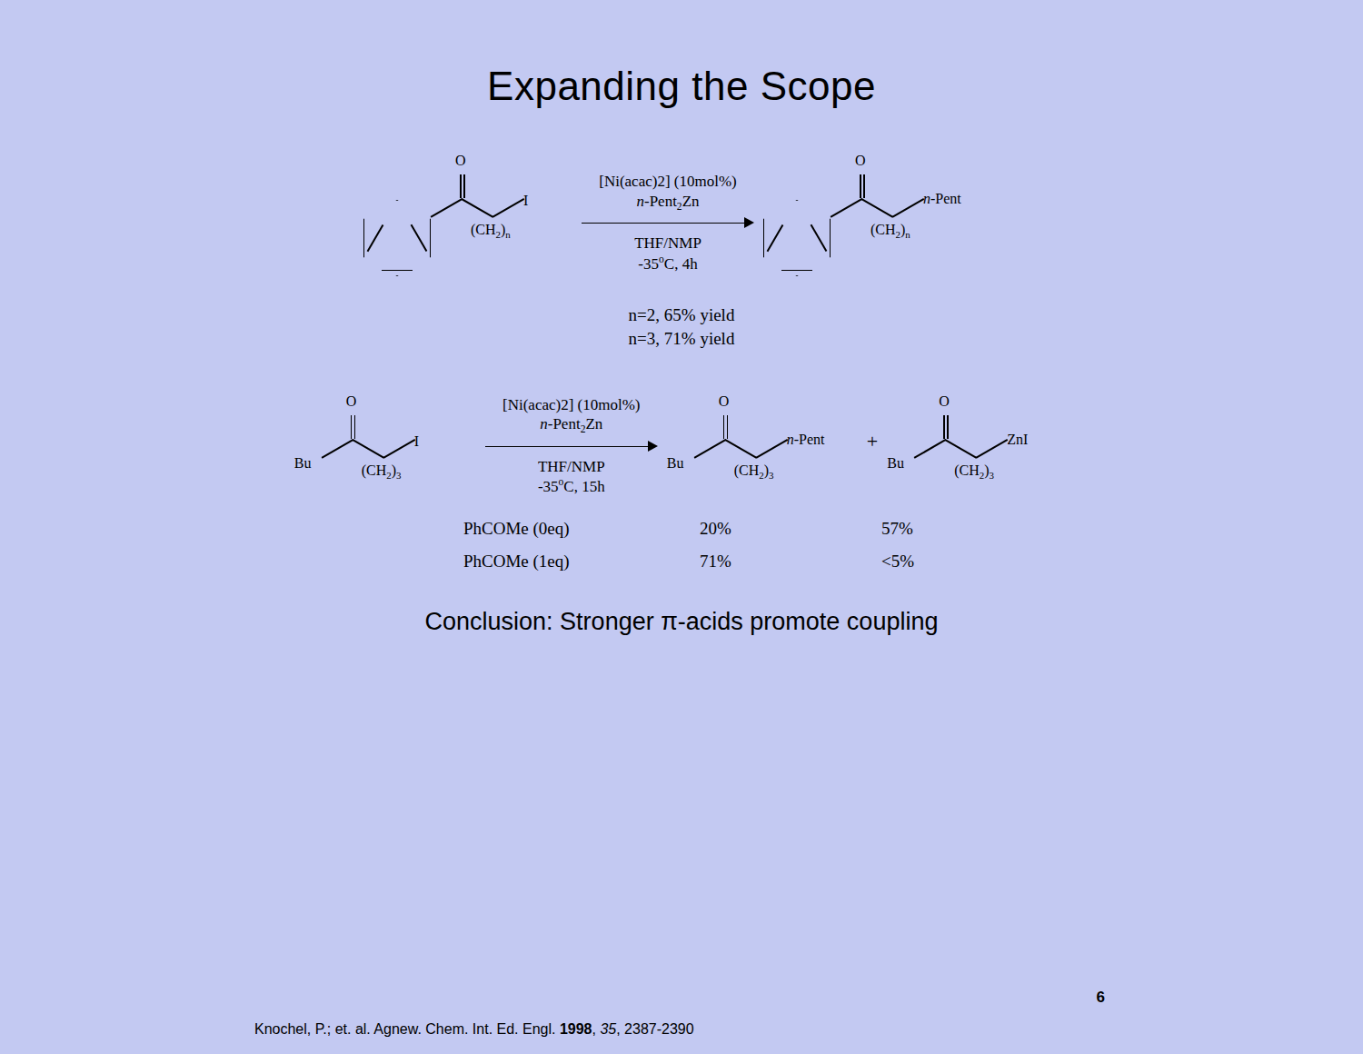Expanding the Scope
O
(CH2)n
I
[Ni(acac)2] (10mol%)
n-Pent2Zn
THF/NMP
-35oC, 4h
O
(CH2)n
n-Pent
n=2, 65% yield
n=3, 71% yield
Bu
O
(CH2)3
I
[Ni(acac)2] (10mol%)
n-Pent2Zn
THF/NMP
-35oC, 15h
Bu
O
(CH2)3
n-Pent
+
Bu
O
(CH2)3
ZnI
PhCOMe (0eq)
20%
57%
PhCOMe (1eq)
71%
<5%
Conclusion: Stronger π-acids promote coupling
6
Knochel, P.; et. al. Agnew. Chem. Int. Ed. Engl. 1998, 35, 2387-2390